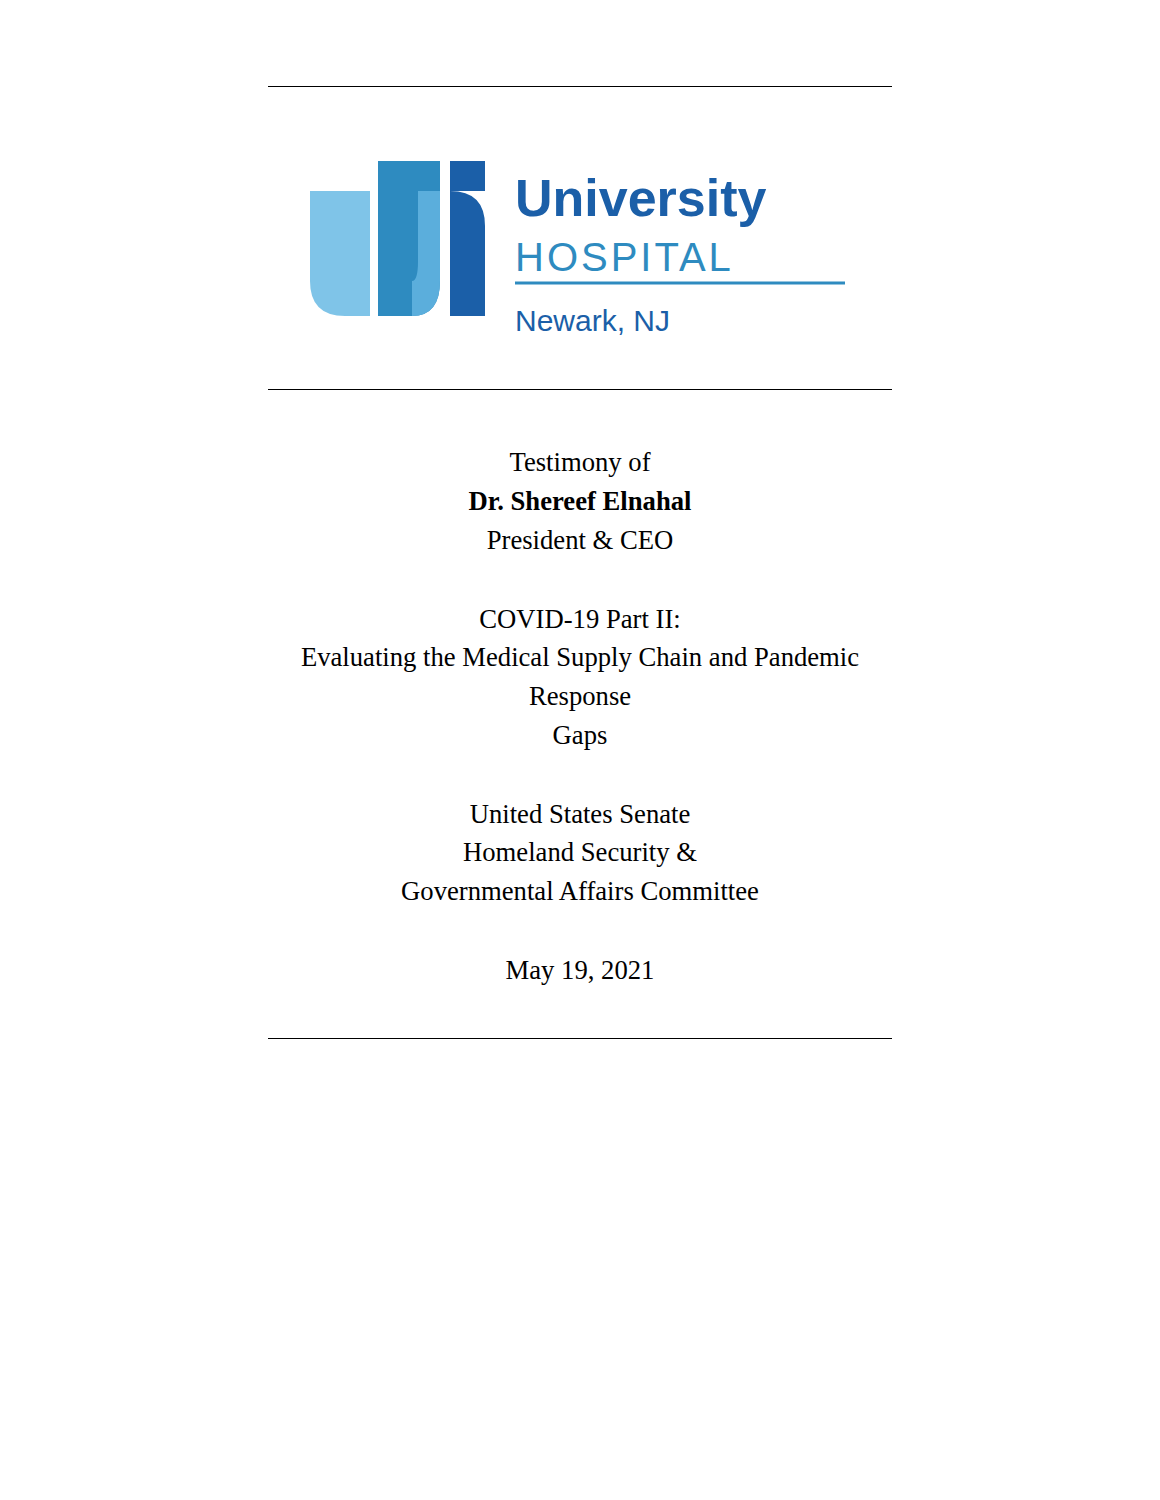University HOSPITAL Newark, NJ
Testimony of
Dr. Shereef Elnahal
President & CEO
COVID-19 Part II:
Evaluating the Medical Supply Chain and Pandemic Response Gaps
United States Senate
Homeland Security &
Governmental Affairs Committee
May 19, 2021